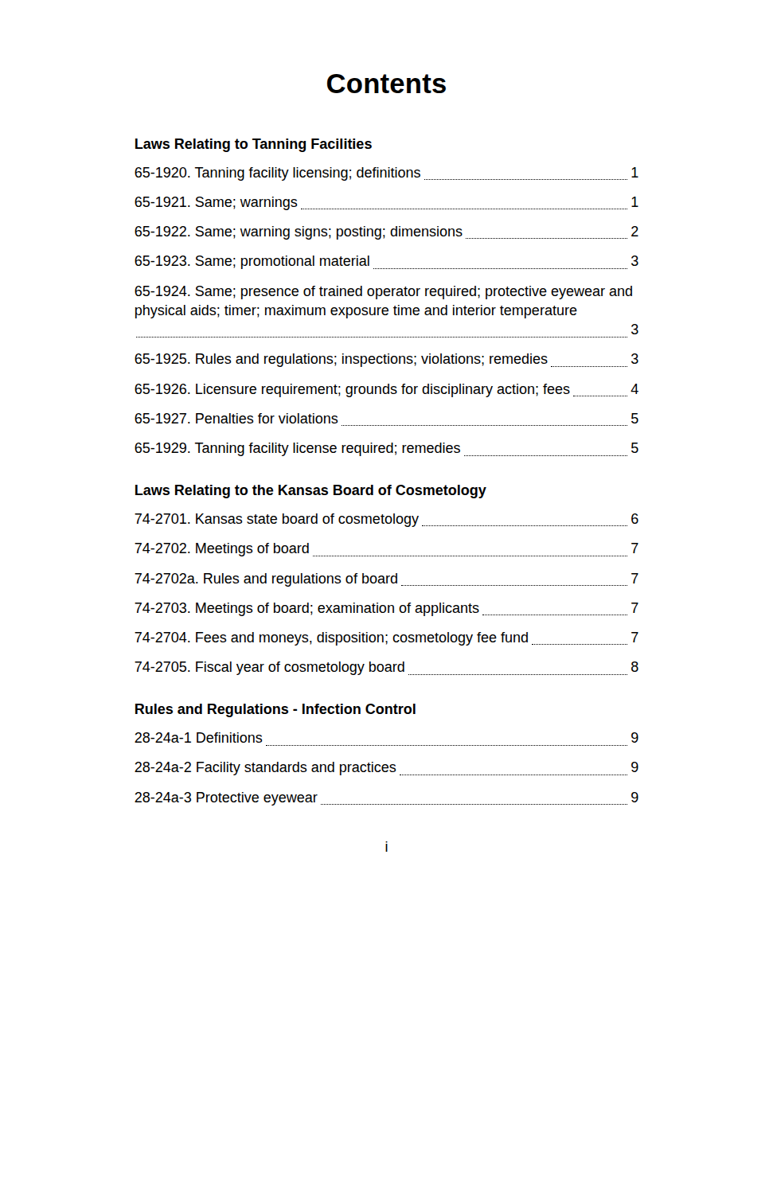Contents
Laws Relating to Tanning Facilities
65-1920. Tanning facility licensing; definitions 1
65-1921. Same; warnings 1
65-1922. Same; warning signs; posting; dimensions 2
65-1923. Same; promotional material 3
65-1924. Same; presence of trained operator required; protective eyewear and physical aids; timer; maximum exposure time and interior temperature 3
65-1925. Rules and regulations; inspections; violations; remedies 3
65-1926. Licensure requirement; grounds for disciplinary action; fees 4
65-1927. Penalties for violations 5
65-1929. Tanning facility license required; remedies 5
Laws Relating to the Kansas Board of Cosmetology
74-2701. Kansas state board of cosmetology 6
74-2702. Meetings of board 7
74-2702a. Rules and regulations of board 7
74-2703. Meetings of board; examination of applicants 7
74-2704. Fees and moneys, disposition; cosmetology fee fund 7
74-2705. Fiscal year of cosmetology board 8
Rules and Regulations - Infection Control
28-24a-1 Definitions 9
28-24a-2 Facility standards and practices 9
28-24a-3 Protective eyewear 9
i